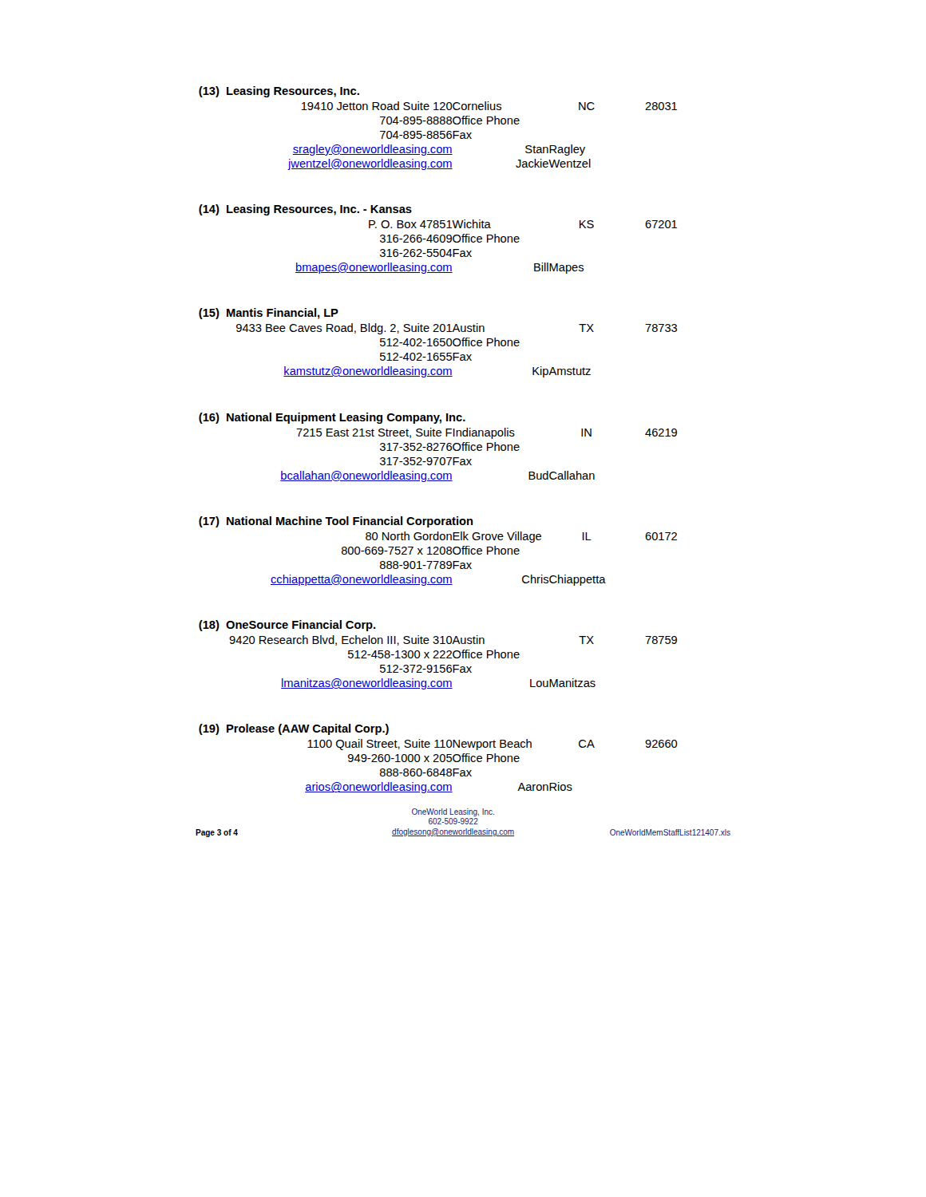(13) Leasing Resources, Inc.
| 19410 Jetton Road Suite 120 | Cornelius | NC | 28031 | |
| 704-895-8888 | Office Phone | | | |
| 704-895-8856 | Fax | | | |
| sragley@oneworldleasing.com | Stan | Ragley |
| jwentzel@oneworldleasing.com | Jackie | Wentzel |
(14) Leasing Resources, Inc. - Kansas
| P. O. Box 47851 | Wichita | KS | 67201 | |
| 316-266-4609 | Office Phone | | | |
| 316-262-5504 | Fax | | | |
| bmapes@oneworlleasing.com | Bill | Mapes |
(15) Mantis Financial, LP
| 9433 Bee Caves Road, Bldg. 2, Suite 201 | Austin | TX | 78733 | |
| 512-402-1650 | Office Phone | | | |
| 512-402-1655 | Fax | | | |
| kamstutz@oneworldleasing.com | Kip | Amstutz |
(16) National Equipment Leasing Company, Inc.
| 7215 East 21st Street, Suite F | Indianapolis | IN | 46219 | |
| 317-352-8276 | Office Phone | | | |
| 317-352-9707 | Fax | | | |
| bcallahan@oneworldleasing.com | Bud | Callahan |
(17) National Machine Tool Financial Corporation
| 80 North Gordon | Elk Grove Village | IL | 60172 | |
| 800-669-7527 x 1208 | Office Phone | | | |
| 888-901-7789 | Fax | | | |
| cchiappetta@oneworldleasing.com | Chris | Chiappetta |
(18) OneSource Financial Corp.
| 9420 Research Blvd, Echelon III, Suite 310 | Austin | TX | 78759 | |
| 512-458-1300 x 222 | Office Phone | | | |
| 512-372-9156 | Fax | | | |
| lmanitzas@oneworldleasing.com | Lou | Manitzas |
(19) Prolease (AAW Capital Corp.)
| 1100 Quail Street, Suite 110 | Newport Beach | CA | 92660 | |
| 949-260-1000 x 205 | Office Phone | | | |
| 888-860-6848 | Fax | | | |
| arios@oneworldleasing.com | Aaron | Rios |
| Page 3 of 4 | OneWorld Leasing, Inc. 602-509-9922 dfoglesong@oneworldleasing.com | OneWorldMemStaffList121407.xls |